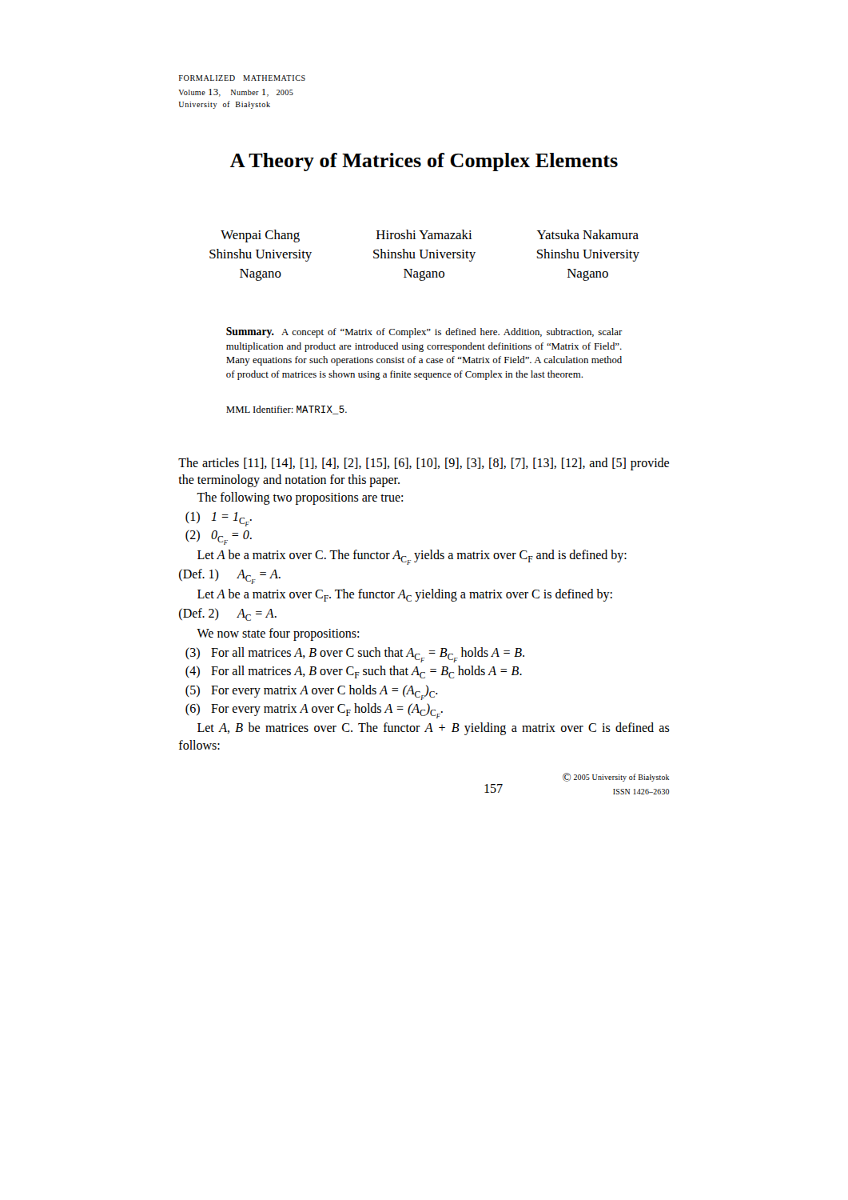FORMALIZED MATHEMATICS
Volume 13, Number 1, 2005
University of Białystok
A Theory of Matrices of Complex Elements
| Wenpai Chang Shinshu University Nagano | Hiroshi Yamazaki Shinshu University Nagano | Yatsuka Nakamura Shinshu University Nagano |
Summary. A concept of “Matrix of Complex” is defined here. Addition, subtraction, scalar multiplication and product are introduced using correspondent definitions of “Matrix of Field”. Many equations for such operations consist of a case of “Matrix of Field”. A calculation method of product of matrices is shown using a finite sequence of Complex in the last theorem.
MML Identifier: MATRIX_5.
The articles [11], [14], [1], [4], [2], [15], [6], [10], [9], [3], [8], [7], [13], [12], and [5] provide the terminology and notation for this paper.
The following two propositions are true:
(1)
1 = 1CF.
(2)
0CF = 0.
Let A be a matrix over C. The functor ACF yields a matrix over CF and is defined by:
(Def. 1)
ACF = A.
Let A be a matrix over CF. The functor AC yielding a matrix over C is defined by:
(Def. 2)
AC = A.
We now state four propositions:
(3)
For all matrices A, B over C such that ACF = BCF holds A = B.
(4)
For all matrices A, B over CF such that AC = BC holds A = B.
(5)
For every matrix A over C holds A = (ACF)C.
(6)
For every matrix A over CF holds A = (AC)CF.
Let A, B be matrices over C. The functor A + B yielding a matrix over C is defined as follows:
157
© 2005 University of Białystok
ISSN 1426–2630